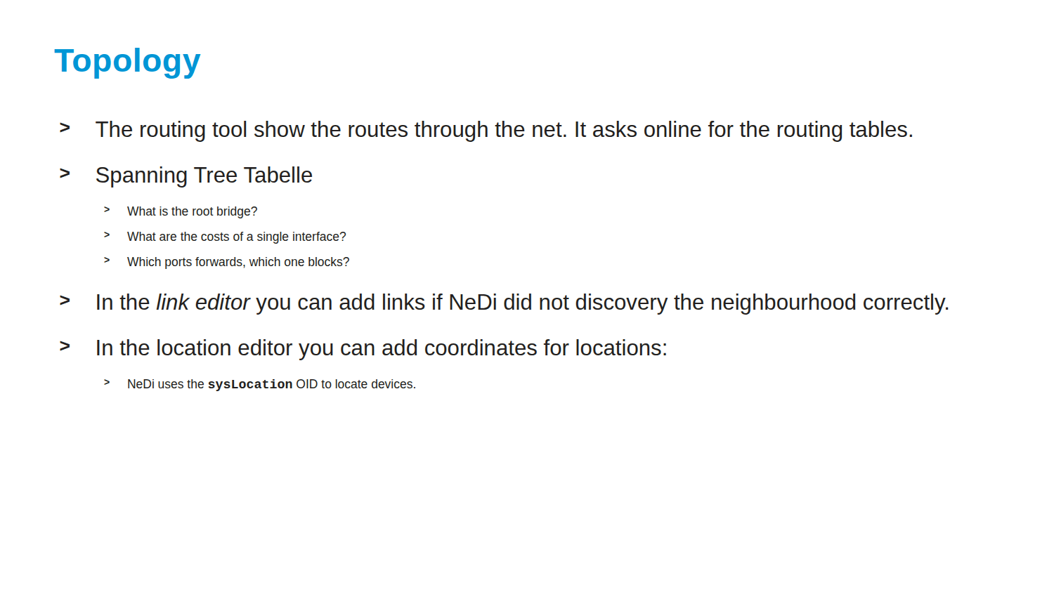Topology
The routing tool show the routes through the net. It asks online for the routing tables.
Spanning Tree Tabelle
What is the root bridge?
What are the costs of a single interface?
Which ports forwards, which one blocks?
In the link editor you can add links if NeDi did not discovery the neighbourhood correctly.
In the location editor you can add coordinates for locations:
NeDi uses the sysLocation OID to locate devices.